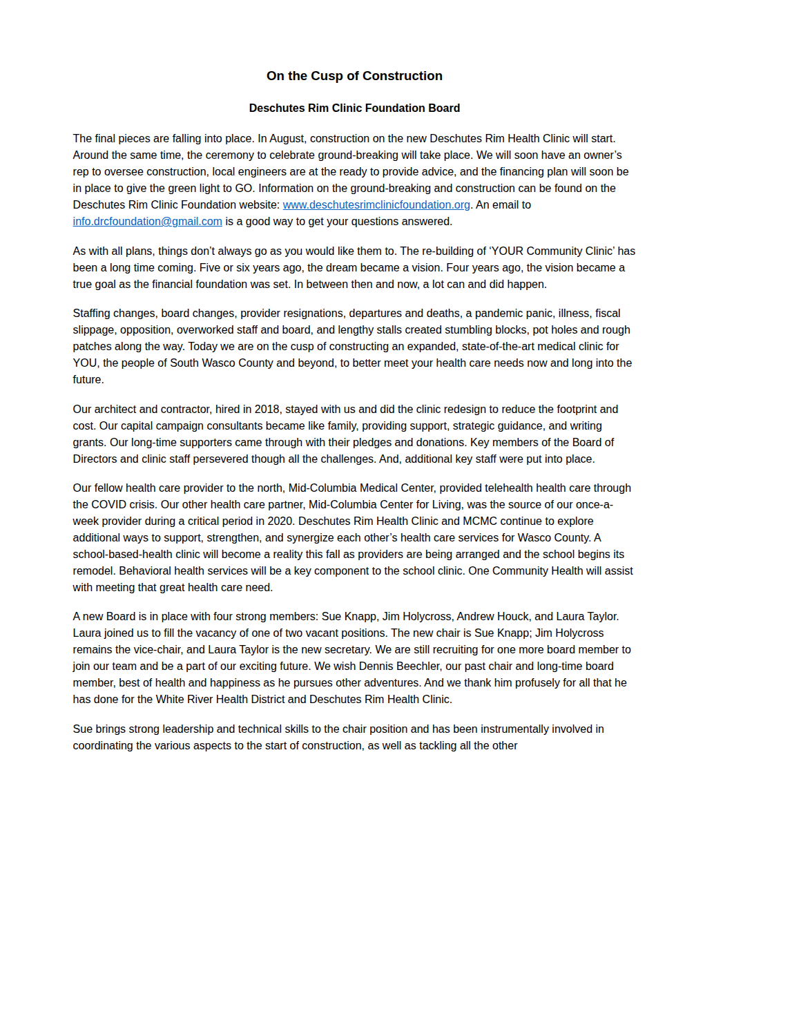On the Cusp of Construction
Deschutes Rim Clinic Foundation Board
The final pieces are falling into place. In August, construction on the new Deschutes Rim Health Clinic will start. Around the same time, the ceremony to celebrate ground-breaking will take place. We will soon have an owner’s rep to oversee construction, local engineers are at the ready to provide advice, and the financing plan will soon be in place to give the green light to GO. Information on the ground-breaking and construction can be found on the Deschutes Rim Clinic Foundation website: www.deschutesrimclinicfoundation.org. An email to info.drcfoundation@gmail.com is a good way to get your questions answered.
As with all plans, things don’t always go as you would like them to. The re-building of ‘YOUR Community Clinic’ has been a long time coming. Five or six years ago, the dream became a vision. Four years ago, the vision became a true goal as the financial foundation was set. In between then and now, a lot can and did happen.
Staffing changes, board changes, provider resignations, departures and deaths, a pandemic panic, illness, fiscal slippage, opposition, overworked staff and board, and lengthy stalls created stumbling blocks, pot holes and rough patches along the way. Today we are on the cusp of constructing an expanded, state-of-the-art medical clinic for YOU, the people of South Wasco County and beyond, to better meet your health care needs now and long into the future.
Our architect and contractor, hired in 2018, stayed with us and did the clinic redesign to reduce the footprint and cost. Our capital campaign consultants became like family, providing support, strategic guidance, and writing grants. Our long-time supporters came through with their pledges and donations. Key members of the Board of Directors and clinic staff persevered though all the challenges. And, additional key staff were put into place.
Our fellow health care provider to the north, Mid-Columbia Medical Center, provided telehealth health care through the COVID crisis. Our other health care partner, Mid-Columbia Center for Living, was the source of our once-a-week provider during a critical period in 2020. Deschutes Rim Health Clinic and MCMC continue to explore additional ways to support, strengthen, and synergize each other’s health care services for Wasco County. A school-based-health clinic will become a reality this fall as providers are being arranged and the school begins its remodel. Behavioral health services will be a key component to the school clinic. One Community Health will assist with meeting that great health care need.
A new Board is in place with four strong members: Sue Knapp, Jim Holycross, Andrew Houck, and Laura Taylor. Laura joined us to fill the vacancy of one of two vacant positions. The new chair is Sue Knapp; Jim Holycross remains the vice-chair, and Laura Taylor is the new secretary. We are still recruiting for one more board member to join our team and be a part of our exciting future. We wish Dennis Beechler, our past chair and long-time board member, best of health and happiness as he pursues other adventures. And we thank him profusely for all that he has done for the White River Health District and Deschutes Rim Health Clinic.
Sue brings strong leadership and technical skills to the chair position and has been instrumentally involved in coordinating the various aspects to the start of construction, as well as tackling all the other